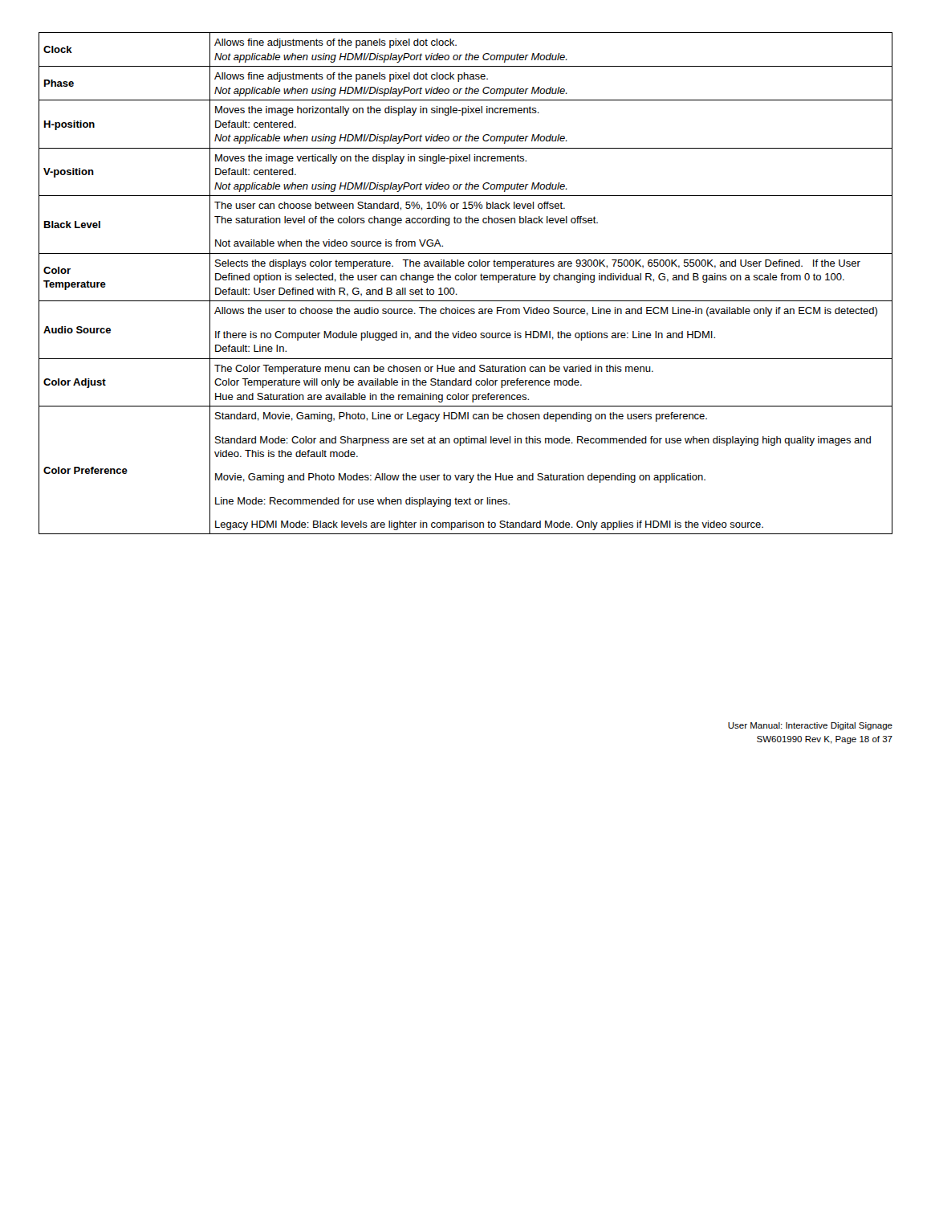| Clock | Allows fine adjustments of the panels pixel dot clock. Not applicable when using HDMI/DisplayPort video or the Computer Module. |
| Phase | Allows fine adjustments of the panels pixel dot clock phase. Not applicable when using HDMI/DisplayPort video or the Computer Module. |
| H-position | Moves the image horizontally on the display in single-pixel increments. Default: centered. Not applicable when using HDMI/DisplayPort video or the Computer Module. |
| V-position | Moves the image vertically on the display in single-pixel increments. Default: centered. Not applicable when using HDMI/DisplayPort video or the Computer Module. |
| Black Level | The user can choose between Standard, 5%, 10% or 15% black level offset. The saturation level of the colors change according to the chosen black level offset. Not available when the video source is from VGA. |
| Color Temperature | Selects the displays color temperature. The available color temperatures are 9300K, 7500K, 6500K, 5500K, and User Defined. If the User Defined option is selected, the user can change the color temperature by changing individual R, G, and B gains on a scale from 0 to 100. Default: User Defined with R, G, and B all set to 100. |
| Audio Source | Allows the user to choose the audio source. The choices are From Video Source, Line in and ECM Line-in (available only if an ECM is detected) If there is no Computer Module plugged in, and the video source is HDMI, the options are: Line In and HDMI. Default: Line In. |
| Color Adjust | The Color Temperature menu can be chosen or Hue and Saturation can be varied in this menu. Color Temperature will only be available in the Standard color preference mode. Hue and Saturation are available in the remaining color preferences. |
| Color Preference | Standard, Movie, Gaming, Photo, Line or Legacy HDMI can be chosen depending on the users preference. Standard Mode: Color and Sharpness are set at an optimal level in this mode. Recommended for use when displaying high quality images and video. This is the default mode. Movie, Gaming and Photo Modes: Allow the user to vary the Hue and Saturation depending on application. Line Mode: Recommended for use when displaying text or lines. Legacy HDMI Mode: Black levels are lighter in comparison to Standard Mode. Only applies if HDMI is the video source. |
User Manual: Interactive Digital Signage
SW601990 Rev K, Page 18 of 37